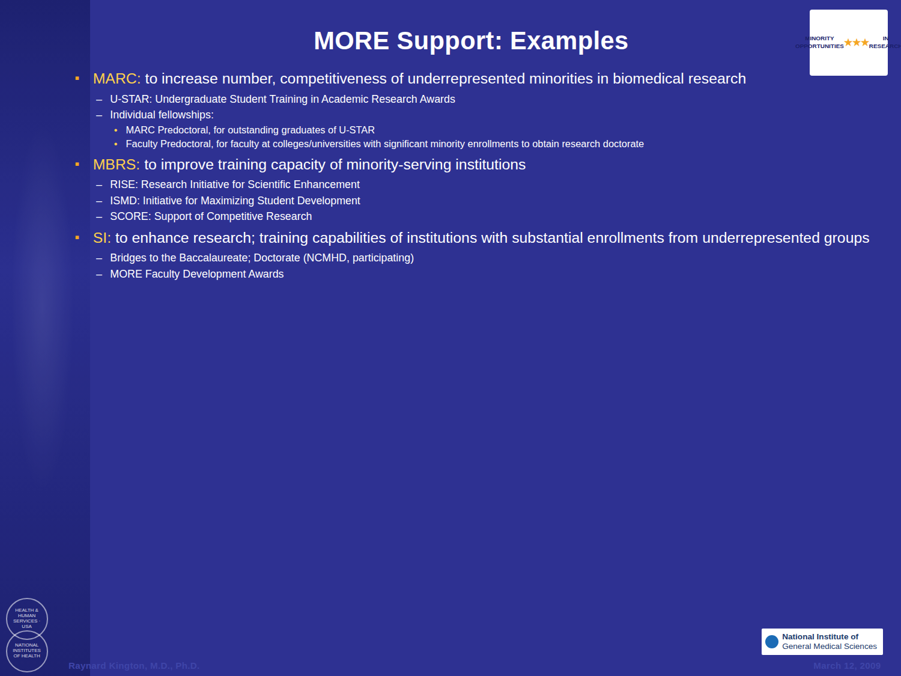MORE Support: Examples
MINORITY OPPORTUNITIES ★★★ IN RESEARCH
MARC: to increase number, competitiveness of underrepresented minorities in biomedical research
U-STAR: Undergraduate Student Training in Academic Research Awards
Individual fellowships:
MARC Predoctoral, for outstanding graduates of U-STAR
Faculty Predoctoral, for faculty at colleges/universities with significant minority enrollments to obtain research doctorate
MBRS: to improve training capacity of minority-serving institutions
RISE: Research Initiative for Scientific Enhancement
ISMD: Initiative for Maximizing Student Development
SCORE: Support of Competitive Research
SI: to enhance research; training capabilities of institutions with substantial enrollments from underrepresented groups
Bridges to the Baccalaureate; Doctorate (NCMHD, participating)
MORE Faculty Development Awards
HEALTH & HUMAN SERVICES · USA
NATIONAL INSTITUTES OF HEALTH
National Institute of General Medical Sciences
Raynard Kington, M.D., Ph.D. March 12, 2009